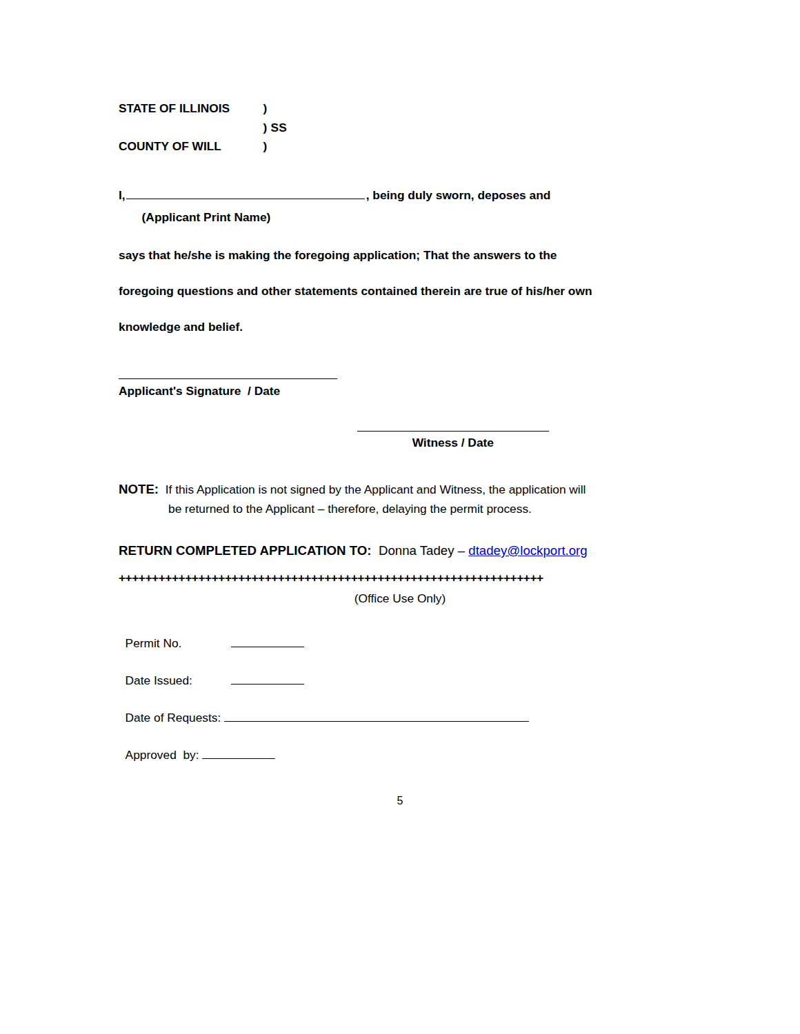| STATE OF ILLINOIS | ) | |
| | ) | SS |
| COUNTY OF WILL | ) | |
I, , being duly sworn, deposes and
(Applicant Print Name)
says that he/she is making the foregoing application; That the answers to the
foregoing questions and other statements contained therein are true of his/her own
knowledge and belief.
Applicant's Signature / Date
Witness / Date
NOTE: If this Application is not signed by the Applicant and Witness, the application will be returned to the Applicant – therefore, delaying the permit process.
RETURN COMPLETED APPLICATION TO: Donna Tadey – dtadey@lockport.org
++++++++++++++++++++++++++++++++++++++++++++++++++++++++++++++++
(Office Use Only)
Permit No.
Date Issued:
Date of Requests:
Approved by:
5